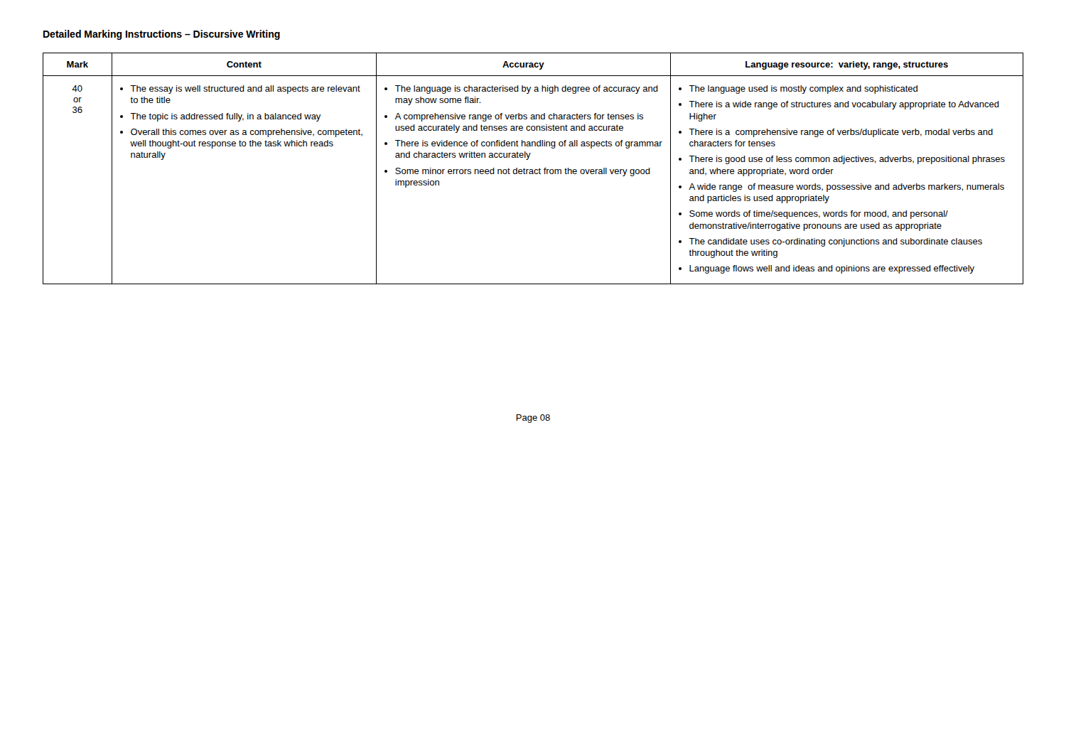Detailed Marking Instructions – Discursive Writing
| Mark | Content | Accuracy | Language resource: variety, range, structures |
| --- | --- | --- | --- |
| 40 or 36 | The essay is well structured and all aspects are relevant to the title The topic is addressed fully, in a balanced way Overall this comes over as a comprehensive, competent, well thought-out response to the task which reads naturally | The language is characterised by a high degree of accuracy and may show some flair. A comprehensive range of verbs and characters for tenses is used accurately and tenses are consistent and accurate There is evidence of confident handling of all aspects of grammar and characters written accurately Some minor errors need not detract from the overall very good impression | The language used is mostly complex and sophisticated There is a wide range of structures and vocabulary appropriate to Advanced Higher There is a comprehensive range of verbs/duplicate verb, modal verbs and characters for tenses There is good use of less common adjectives, adverbs, prepositional phrases and, where appropriate, word order A wide range of measure words, possessive and adverbs markers, numerals and particles is used appropriately Some words of time/sequences, words for mood, and personal/ demonstrative/interrogative pronouns are used as appropriate The candidate uses co-ordinating conjunctions and subordinate clauses throughout the writing Language flows well and ideas and opinions are expressed effectively |
Page 08